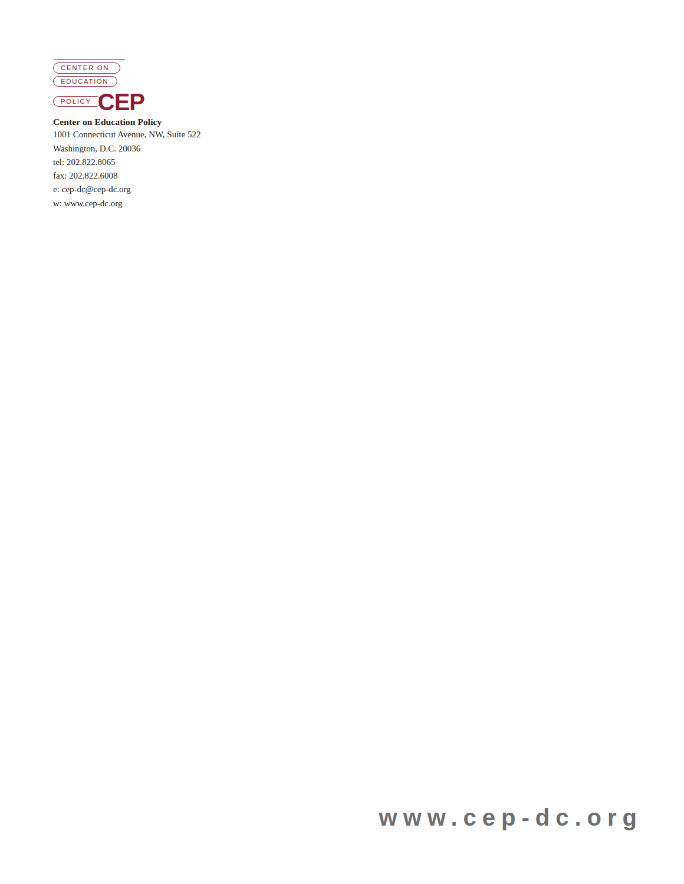CENTER ON
EDUCATION
POLICY CEP
Center on Education Policy
1001 Connecticut Avenue, NW, Suite 522
Washington, D.C. 20036
tel: 202.822.8065
fax: 202.822.6008
e: cep-dc@cep-dc.org
w: www.cep-dc.org
www.cep-dc.org